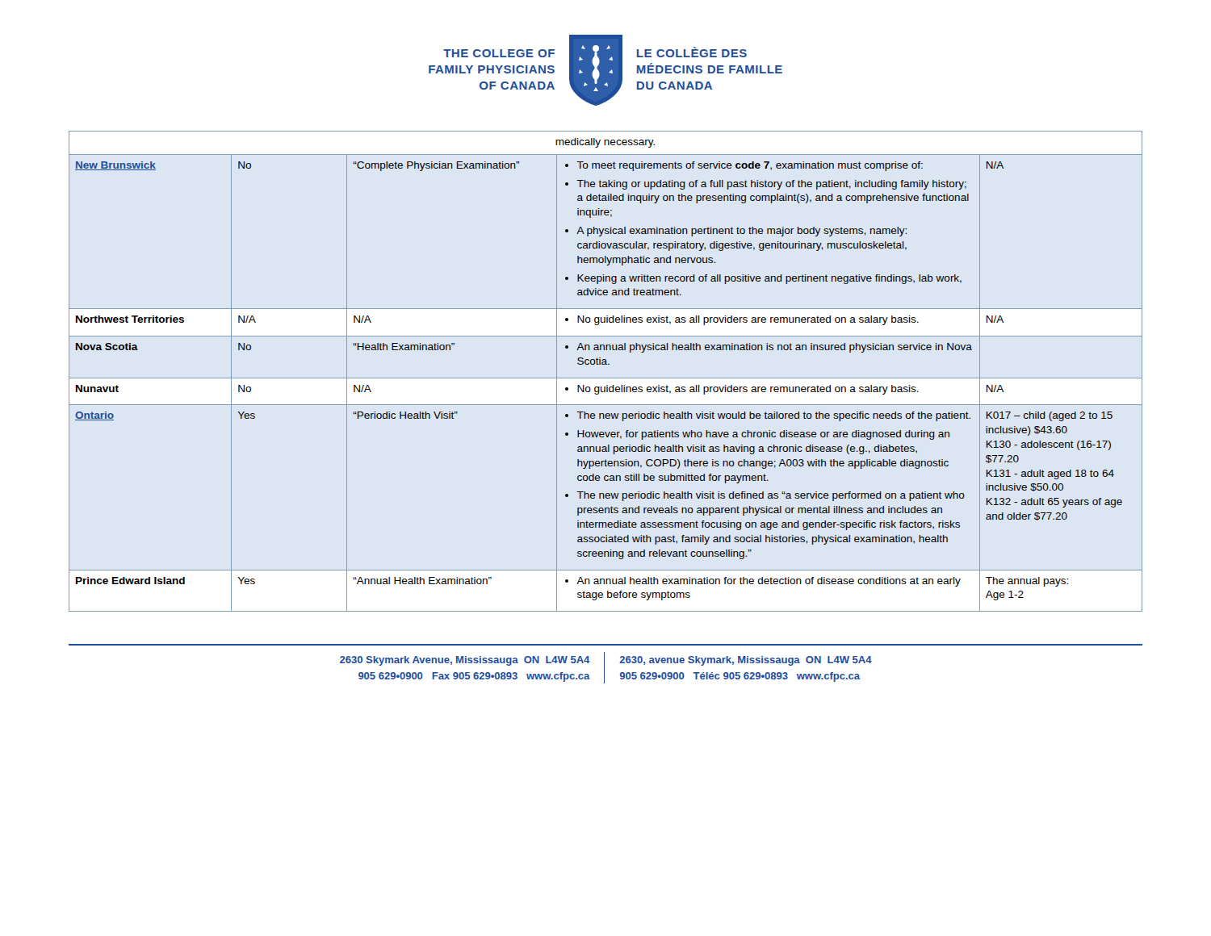THE COLLEGE OF
FAMILY PHYSICIANS
OF CANADA
LE COLLÈGE DES
MÉDECINS DE FAMILLE
DU CANADA
| medically necessary. |
| New Brunswick | No | “Complete Physician Examination” | To meet requirements of service code 7 , examination must comprise of: The taking or updating of a full past history of the patient, including family history; a detailed inquiry on the presenting complaint(s), and a comprehensive functional inquire; A physical examination pertinent to the major body systems, namely: cardiovascular, respiratory, digestive, genitourinary, musculoskeletal, hemolymphatic and nervous. Keeping a written record of all positive and pertinent negative findings, lab work, advice and treatment. | N/A |
| Northwest Territories | N/A | N/A | No guidelines exist, as all providers are remunerated on a salary basis. | N/A |
| Nova Scotia | No | “Health Examination” | An annual physical health examination is not an insured physician service in Nova Scotia. | |
| Nunavut | No | N/A | No guidelines exist, as all providers are remunerated on a salary basis. | N/A |
| Ontario | Yes | “Periodic Health Visit” | The new periodic health visit would be tailored to the specific needs of the patient. However, for patients who have a chronic disease or are diagnosed during an annual periodic health visit as having a chronic disease (e.g., diabetes, hypertension, COPD) there is no change; A003 with the applicable diagnostic code can still be submitted for payment. The new periodic health visit is defined as “a service performed on a patient who presents and reveals no apparent physical or mental illness and includes an intermediate assessment focusing on age and gender-specific risk factors, risks associated with past, family and social histories, physical examination, health screening and relevant counselling.” | K017 – child (aged 2 to 15 inclusive) $43.60 K130 - adolescent (16-17) $77.20 K131 - adult aged 18 to 64 inclusive $50.00 K132 - adult 65 years of age and older $77.20 |
| Prince Edward Island | Yes | “Annual Health Examination” | An annual health examination for the detection of disease conditions at an early stage before symptoms | The annual pays: Age 1-2 |
2630 Skymark Avenue, Mississauga ON L4W 5A4
905 629•0900 Fax 905 629•0893 www.cfpc.ca
2630, avenue Skymark, Mississauga ON L4W 5A4
905 629•0900 Téléc 905 629•0893 www.cfpc.ca